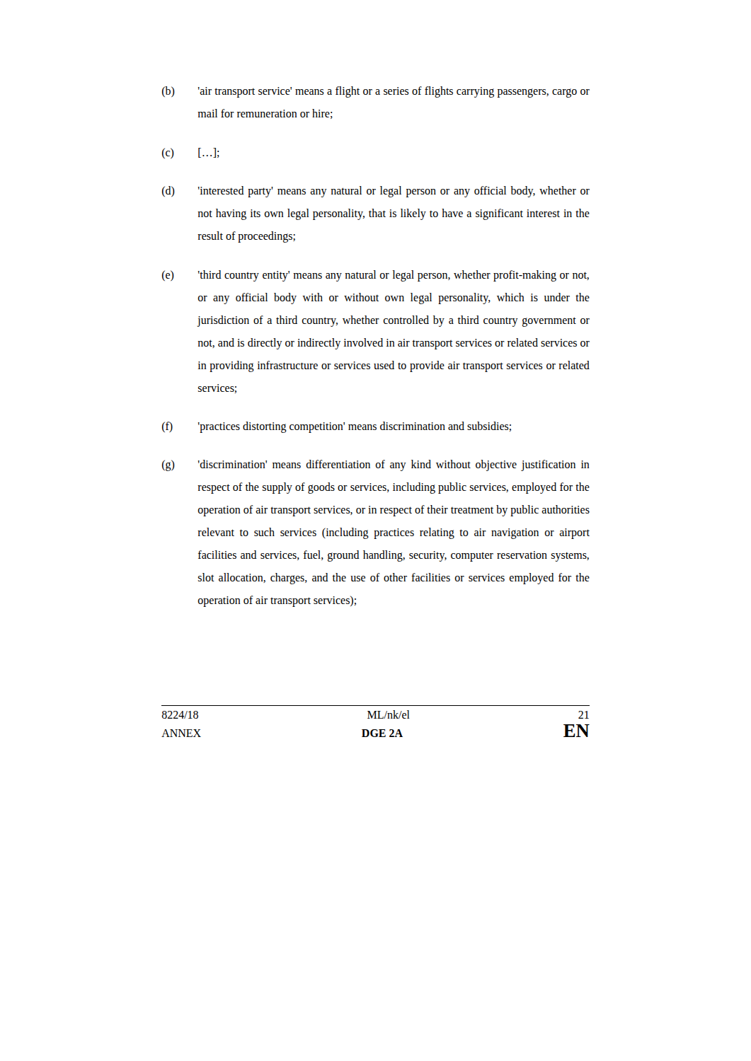(b) 'air transport service' means a flight or a series of flights carrying passengers, cargo or mail for remuneration or hire;
(c) […];
(d) 'interested party' means any natural or legal person or any official body, whether or not having its own legal personality, that is likely to have a significant interest in the result of proceedings;
(e) 'third country entity' means any natural or legal person, whether profit-making or not, or any official body with or without own legal personality, which is under the jurisdiction of a third country, whether controlled by a third country government or not, and is directly or indirectly involved in air transport services or related services or in providing infrastructure or services used to provide air transport services or related services;
(f) 'practices distorting competition' means discrimination and subsidies;
(g) 'discrimination' means differentiation of any kind without objective justification in respect of the supply of goods or services, including public services, employed for the operation of air transport services, or in respect of their treatment by public authorities relevant to such services (including practices relating to air navigation or airport facilities and services, fuel, ground handling, security, computer reservation systems, slot allocation, charges, and the use of other facilities or services employed for the operation of air transport services);
8224/18 ML/nk/el 21
ANNEX DGE 2A EN